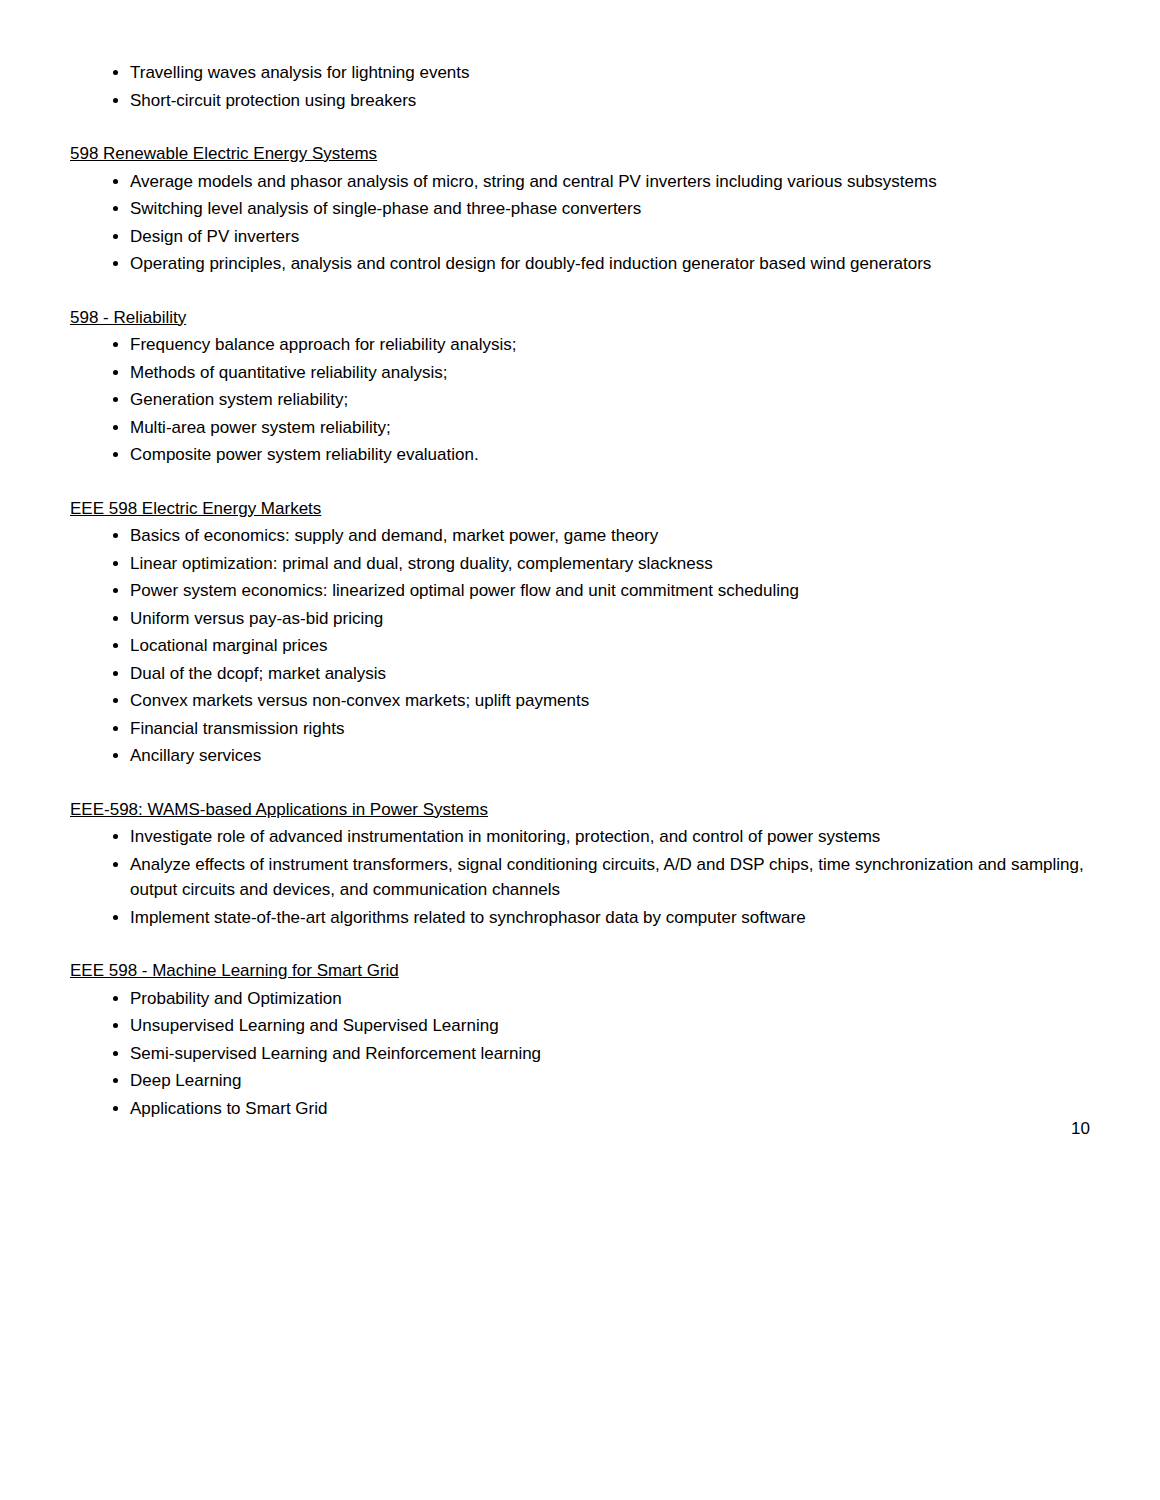Travelling waves analysis for lightning events
Short-circuit protection using breakers
598 Renewable Electric Energy Systems
Average models and phasor analysis of micro, string and central PV inverters including various subsystems
Switching level analysis of single-phase and three-phase converters
Design of PV inverters
Operating principles, analysis and control design for doubly-fed induction generator based wind generators
598 - Reliability
Frequency balance approach for reliability analysis;
Methods of quantitative reliability analysis;
Generation system reliability;
Multi-area power system reliability;
Composite power system reliability evaluation.
EEE 598 Electric Energy Markets
Basics of economics: supply and demand, market power, game theory
Linear optimization: primal and dual, strong duality, complementary slackness
Power system economics: linearized optimal power flow and unit commitment scheduling
Uniform versus pay-as-bid pricing
Locational marginal prices
Dual of the dcopf; market analysis
Convex markets versus non-convex markets; uplift payments
Financial transmission rights
Ancillary services
EEE-598: WAMS-based Applications in Power Systems
Investigate role of advanced instrumentation in monitoring, protection, and control of power systems
Analyze effects of instrument transformers, signal conditioning circuits, A/D and DSP chips, time synchronization and sampling, output circuits and devices, and communication channels
Implement state-of-the-art algorithms related to synchrophasor data by computer software
EEE 598 - Machine Learning for Smart Grid
Probability and Optimization
Unsupervised Learning and Supervised Learning
Semi-supervised Learning and Reinforcement learning
Deep Learning
Applications to Smart Grid
10